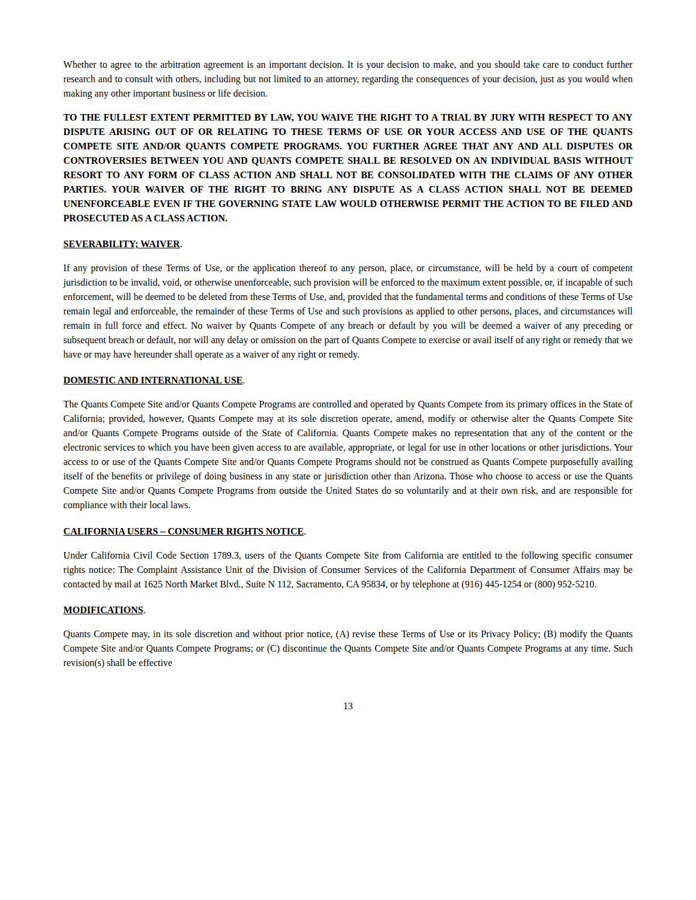Whether to agree to the arbitration agreement is an important decision. It is your decision to make, and you should take care to conduct further research and to consult with others, including but not limited to an attorney, regarding the consequences of your decision, just as you would when making any other important business or life decision.
TO THE FULLEST EXTENT PERMITTED BY LAW, YOU WAIVE THE RIGHT TO A TRIAL BY JURY WITH RESPECT TO ANY DISPUTE ARISING OUT OF OR RELATING TO THESE TERMS OF USE OR YOUR ACCESS AND USE OF THE QUANTS COMPETE SITE AND/OR QUANTS COMPETE PROGRAMS. YOU FURTHER AGREE THAT ANY AND ALL DISPUTES OR CONTROVERSIES BETWEEN YOU AND QUANTS COMPETE SHALL BE RESOLVED ON AN INDIVIDUAL BASIS WITHOUT RESORT TO ANY FORM OF CLASS ACTION AND SHALL NOT BE CONSOLIDATED WITH THE CLAIMS OF ANY OTHER PARTIES. YOUR WAIVER OF THE RIGHT TO BRING ANY DISPUTE AS A CLASS ACTION SHALL NOT BE DEEMED UNENFORCEABLE EVEN IF THE GOVERNING STATE LAW WOULD OTHERWISE PERMIT THE ACTION TO BE FILED AND PROSECUTED AS A CLASS ACTION.
SEVERABILITY; WAIVER
.
If any provision of these Terms of Use, or the application thereof to any person, place, or circumstance, will be held by a court of competent jurisdiction to be invalid, void, or otherwise unenforceable, such provision will be enforced to the maximum extent possible, or, if incapable of such enforcement, will be deemed to be deleted from these Terms of Use, and, provided that the fundamental terms and conditions of these Terms of Use remain legal and enforceable, the remainder of these Terms of Use and such provisions as applied to other persons, places, and circumstances will remain in full force and effect. No waiver by Quants Compete of any breach or default by you will be deemed a waiver of any preceding or subsequent breach or default, nor will any delay or omission on the part of Quants Compete to exercise or avail itself of any right or remedy that we have or may have hereunder shall operate as a waiver of any right or remedy.
DOMESTIC AND INTERNATIONAL USE
.
The Quants Compete Site and/or Quants Compete Programs are controlled and operated by Quants Compete from its primary offices in the State of California; provided, however, Quants Compete may at its sole discretion operate, amend, modify or otherwise alter the Quants Compete Site and/or Quants Compete Programs outside of the State of California. Quants Compete makes no representation that any of the content or the electronic services to which you have been given access to are available, appropriate, or legal for use in other locations or other jurisdictions. Your access to or use of the Quants Compete Site and/or Quants Compete Programs should not be construed as Quants Compete purposefully availing itself of the benefits or privilege of doing business in any state or jurisdiction other than Arizona. Those who choose to access or use the Quants Compete Site and/or Quants Compete Programs from outside the United States do so voluntarily and at their own risk, and are responsible for compliance with their local laws.
CALIFORNIA USERS – CONSUMER RIGHTS NOTICE
.
Under California Civil Code Section 1789.3, users of the Quants Compete Site from California are entitled to the following specific consumer rights notice: The Complaint Assistance Unit of the Division of Consumer Services of the California Department of Consumer Affairs may be contacted by mail at 1625 North Market Blvd., Suite N 112, Sacramento, CA 95834, or by telephone at (916) 445-1254 or (800) 952-5210.
MODIFICATIONS
.
Quants Compete may, in its sole discretion and without prior notice, (A) revise these Terms of Use or its Privacy Policy; (B) modify the Quants Compete Site and/or Quants Compete Programs; or (C) discontinue the Quants Compete Site and/or Quants Compete Programs at any time. Such revision(s) shall be effective
13